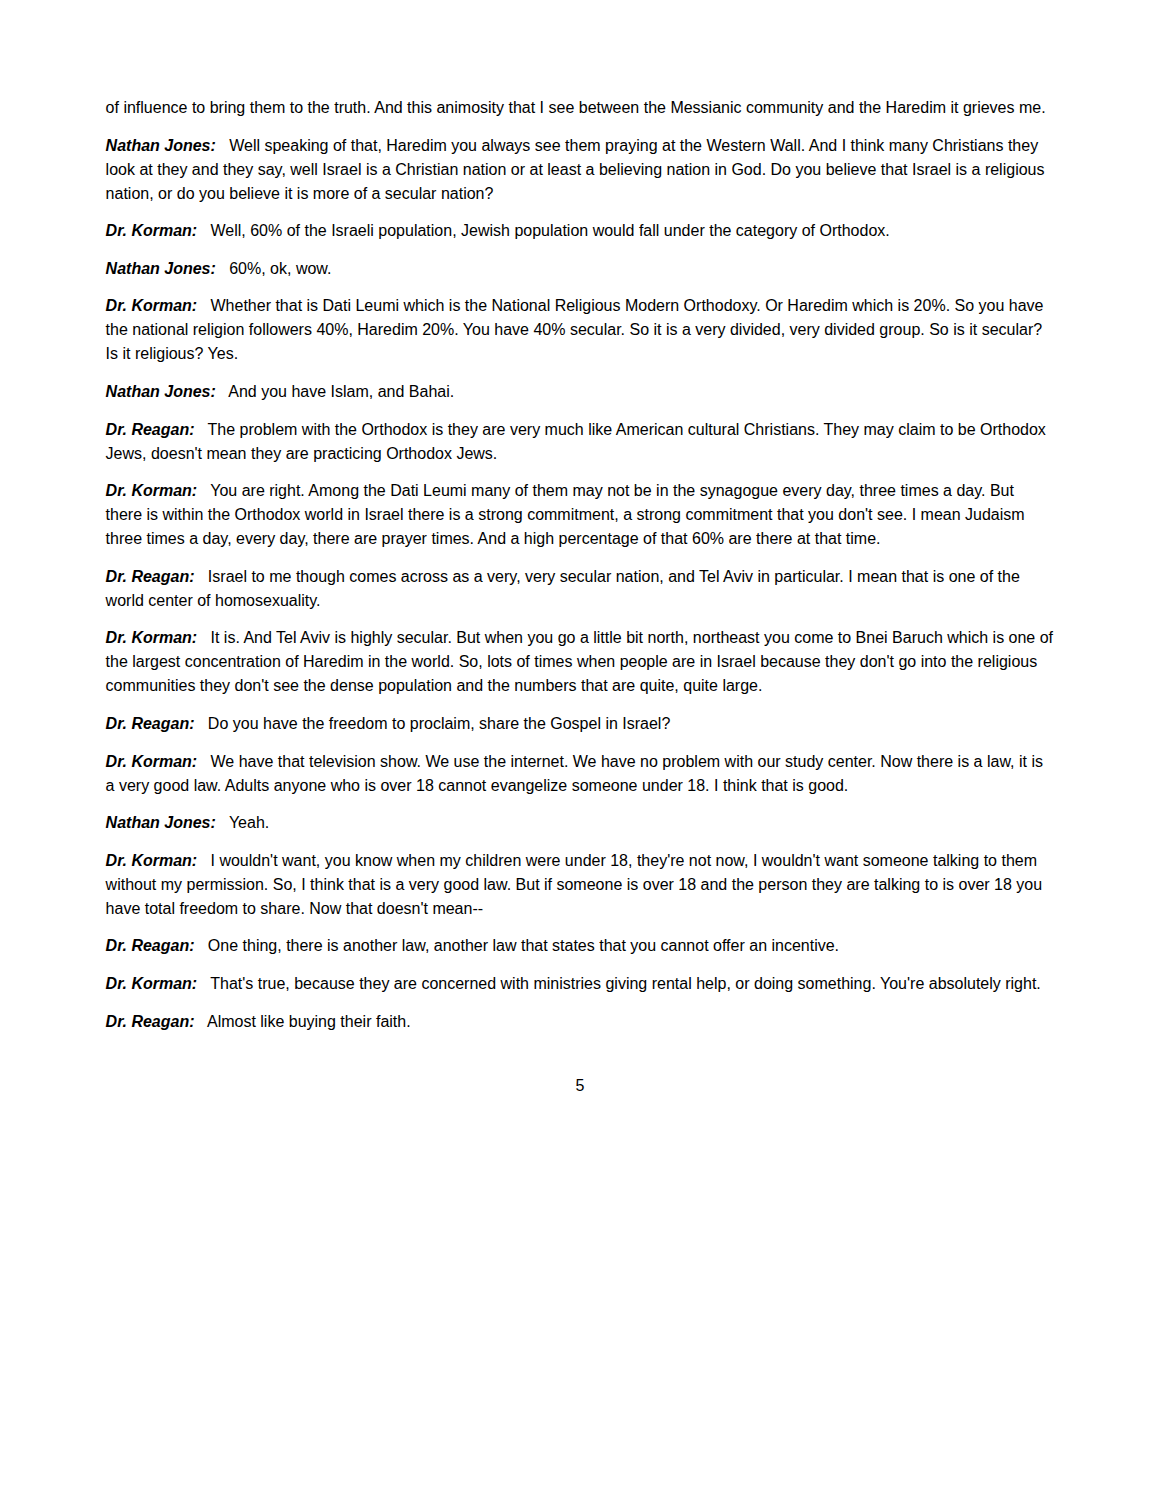of influence to bring them to the truth. And this animosity that I see between the Messianic community and the Haredim it grieves me.
Nathan Jones: Well speaking of that, Haredim you always see them praying at the Western Wall. And I think many Christians they look at they and they say, well Israel is a Christian nation or at least a believing nation in God. Do you believe that Israel is a religious nation, or do you believe it is more of a secular nation?
Dr. Korman: Well, 60% of the Israeli population, Jewish population would fall under the category of Orthodox.
Nathan Jones: 60%, ok, wow.
Dr. Korman: Whether that is Dati Leumi which is the National Religious Modern Orthodoxy. Or Haredim which is 20%. So you have the national religion followers 40%, Haredim 20%. You have 40% secular. So it is a very divided, very divided group. So is it secular? Is it religious? Yes.
Nathan Jones: And you have Islam, and Bahai.
Dr. Reagan: The problem with the Orthodox is they are very much like American cultural Christians. They may claim to be Orthodox Jews, doesn't mean they are practicing Orthodox Jews.
Dr. Korman: You are right. Among the Dati Leumi many of them may not be in the synagogue every day, three times a day. But there is within the Orthodox world in Israel there is a strong commitment, a strong commitment that you don't see. I mean Judaism three times a day, every day, there are prayer times. And a high percentage of that 60% are there at that time.
Dr. Reagan: Israel to me though comes across as a very, very secular nation, and Tel Aviv in particular. I mean that is one of the world center of homosexuality.
Dr. Korman: It is. And Tel Aviv is highly secular. But when you go a little bit north, northeast you come to Bnei Baruch which is one of the largest concentration of Haredim in the world. So, lots of times when people are in Israel because they don't go into the religious communities they don't see the dense population and the numbers that are quite, quite large.
Dr. Reagan: Do you have the freedom to proclaim, share the Gospel in Israel?
Dr. Korman: We have that television show. We use the internet. We have no problem with our study center. Now there is a law, it is a very good law. Adults anyone who is over 18 cannot evangelize someone under 18. I think that is good.
Nathan Jones: Yeah.
Dr. Korman: I wouldn't want, you know when my children were under 18, they're not now, I wouldn't want someone talking to them without my permission. So, I think that is a very good law. But if someone is over 18 and the person they are talking to is over 18 you have total freedom to share. Now that doesn't mean--
Dr. Reagan: One thing, there is another law, another law that states that you cannot offer an incentive.
Dr. Korman: That's true, because they are concerned with ministries giving rental help, or doing something. You're absolutely right.
Dr. Reagan: Almost like buying their faith.
5